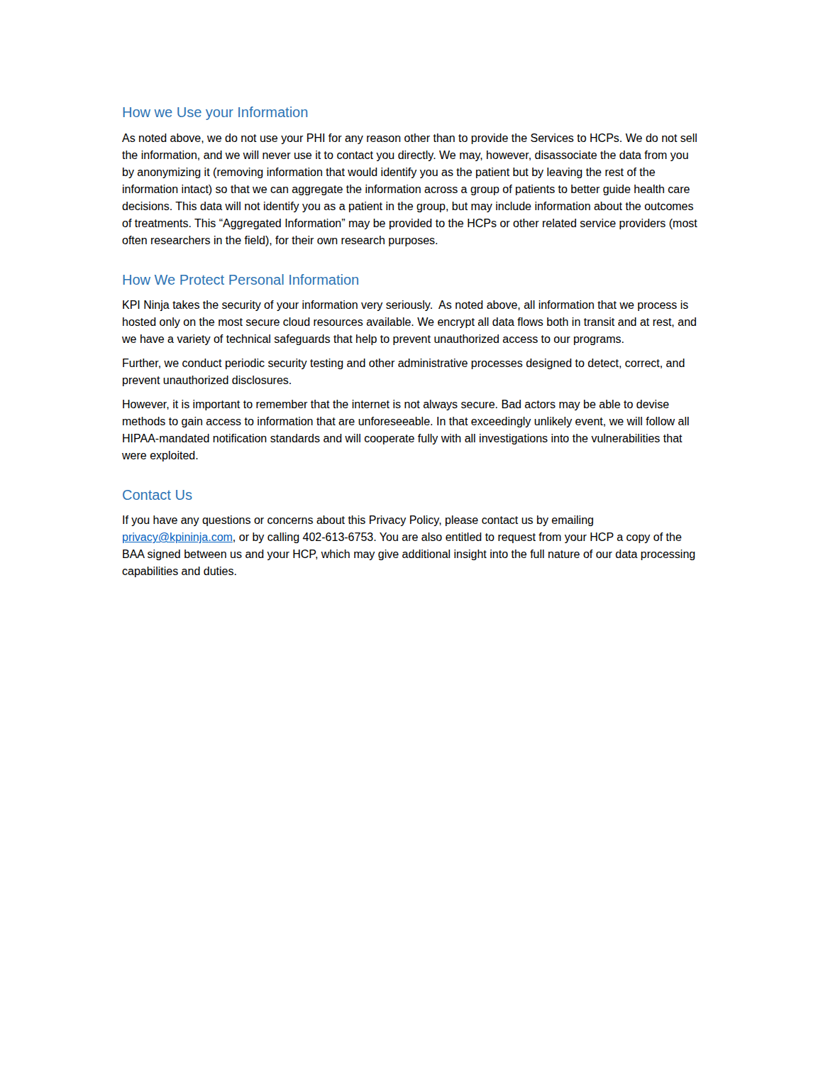How we Use your Information
As noted above, we do not use your PHI for any reason other than to provide the Services to HCPs. We do not sell the information, and we will never use it to contact you directly. We may, however, disassociate the data from you by anonymizing it (removing information that would identify you as the patient but by leaving the rest of the information intact) so that we can aggregate the information across a group of patients to better guide health care decisions. This data will not identify you as a patient in the group, but may include information about the outcomes of treatments. This “Aggregated Information” may be provided to the HCPs or other related service providers (most often researchers in the field), for their own research purposes.
How We Protect Personal Information
KPI Ninja takes the security of your information very seriously. As noted above, all information that we process is hosted only on the most secure cloud resources available. We encrypt all data flows both in transit and at rest, and we have a variety of technical safeguards that help to prevent unauthorized access to our programs.
Further, we conduct periodic security testing and other administrative processes designed to detect, correct, and prevent unauthorized disclosures.
However, it is important to remember that the internet is not always secure. Bad actors may be able to devise methods to gain access to information that are unforeseeable. In that exceedingly unlikely event, we will follow all HIPAA-mandated notification standards and will cooperate fully with all investigations into the vulnerabilities that were exploited.
Contact Us
If you have any questions or concerns about this Privacy Policy, please contact us by emailing privacy@kpininja.com, or by calling 402-613-6753. You are also entitled to request from your HCP a copy of the BAA signed between us and your HCP, which may give additional insight into the full nature of our data processing capabilities and duties.